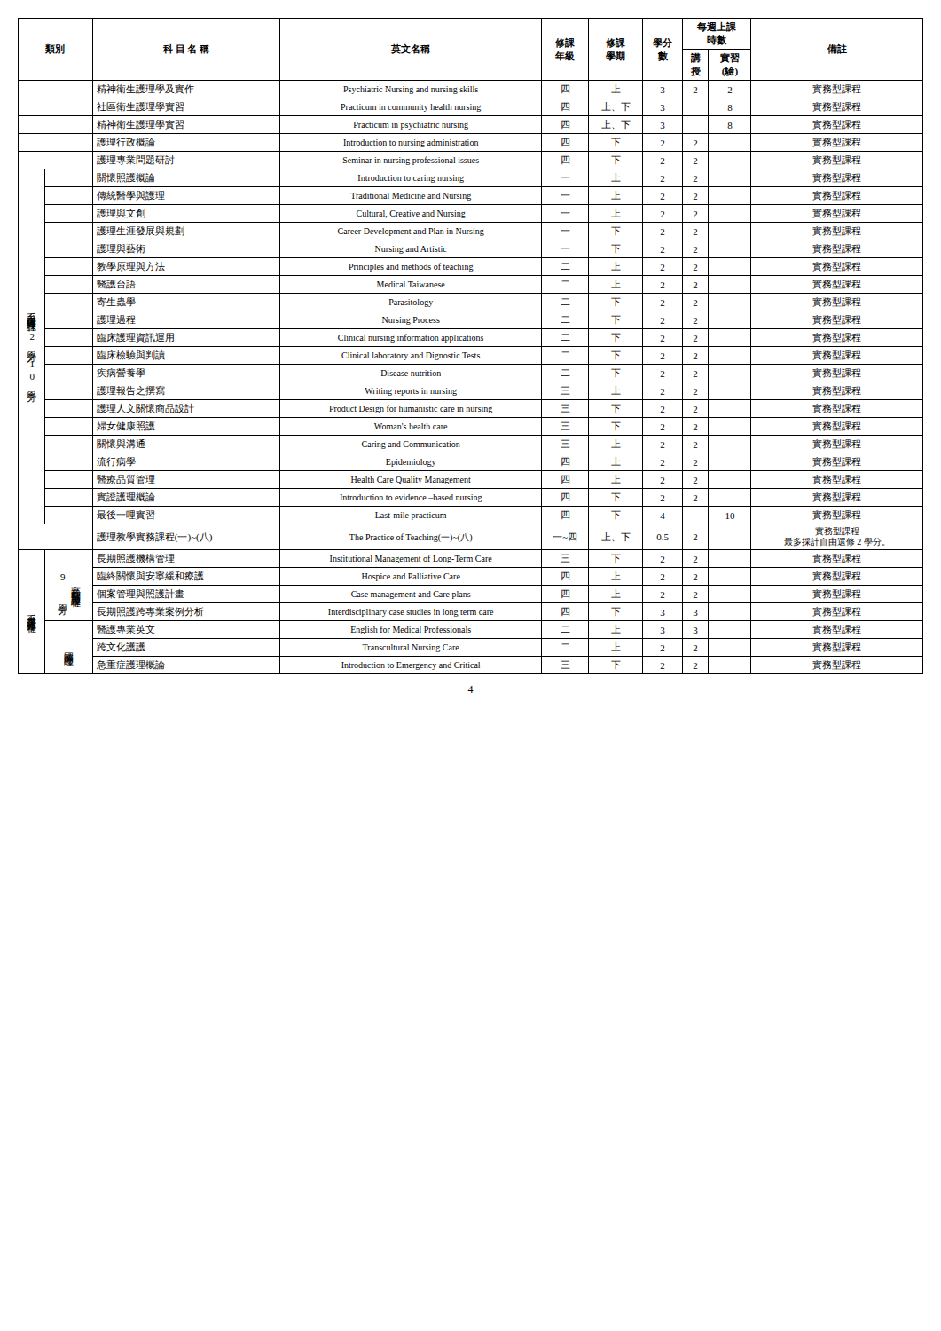| 類別 | 科 目 名 稱 | 英文名稱 | 修課 年級 | 修課 學期 | 學分 數 | 每週上課 時數 | 備註 |
| --- | --- | --- | --- | --- | --- | --- | --- |
| 講 授 | 實習 (驗) |
| | 精神衛生護理學及實作 | Psychiatric Nursing and nursing skills | 四 | 上 | 3 | 2 | 2 | 實務型課程 |
| | 社區衛生護理學實習 | Practicum in community health nursing | 四 | 上、下 | 3 | | 8 | 實務型課程 |
| | 精神衛生護理學實習 | Practicum in psychiatric nursing | 四 | 上、下 | 3 | | 8 | 實務型課程 |
| | 護理行政概論 | Introduction to nursing administration | 四 | 下 | 2 | 2 | | 實務型課程 |
| | 護理專業問題研討 | Seminar in nursing professional issues | 四 | 下 | 2 | 2 | | 實務型課程 |
| 系自由選修課程（42學分／10學分） | | 關懷照護概論 | Introduction to caring nursing | 一 | 上 | 2 | 2 | | 實務型課程 |
| | 傳統醫學與護理 | Traditional Medicine and Nursing | 一 | 上 | 2 | 2 | | 實務型課程 |
| | 護理與文創 | Cultural, Creative and Nursing | 一 | 上 | 2 | 2 | | 實務型課程 |
| | 護理生涯發展與規劃 | Career Development and Plan in Nursing | 一 | 下 | 2 | 2 | | 實務型課程 |
| | 護理與藝術 | Nursing and Artistic | 一 | 下 | 2 | 2 | | 實務型課程 |
| | 教學原理與方法 | Principles and methods of teaching | 二 | 上 | 2 | 2 | | 實務型課程 |
| | 醫護台語 | Medical Taiwanese | 二 | 上 | 2 | 2 | | 實務型課程 |
| | 寄生蟲學 | Parasitology | 二 | 下 | 2 | 2 | | 實務型課程 |
| | 護理過程 | Nursing Process | 二 | 下 | 2 | 2 | | 實務型課程 |
| | 臨床護理資訊運用 | Clinical nursing information applications | 二 | 下 | 2 | 2 | | 實務型課程 |
| | 臨床檢驗與判讀 | Clinical laboratory and Dignostic Tests | 二 | 下 | 2 | 2 | | 實務型課程 |
| | 疾病營養學 | Disease nutrition | 二 | 下 | 2 | 2 | | 實務型課程 |
| | 護理報告之撰寫 | Writing reports in nursing | 三 | 上 | 2 | 2 | | 實務型課程 |
| | 護理人文關懷商品設計 | Product Design for humanistic care in nursing | 三 | 下 | 2 | 2 | | 實務型課程 |
| | 婦女健康照護 | Woman's health care | 三 | 下 | 2 | 2 | | 實務型課程 |
| | 關懷與溝通 | Caring and Communication | 三 | 上 | 2 | 2 | | 實務型課程 |
| | 流行病學 | Epidemiology | 四 | 上 | 2 | 2 | | 實務型課程 |
| | 醫療品質管理 | Health Care Quality Management | 四 | 上 | 2 | 2 | | 實務型課程 |
| | 實證護理概論 | Introduction to evidence –based nursing | 四 | 下 | 2 | 2 | | 實務型課程 |
| | 最後一哩實習 | Last-mile practicum | 四 | 下 | 4 | | 10 | 實務型課程 |
| | 護理教學實務課程(一)~(八) | The Practice of Teaching(一)~(八) | 一~四 | 上、下 | 0.5 | 2 | | 實務型課程 最多採計自由選修 2 學分。 |
| 系專業選修學程 | 高齡長期照護學程 9 學分 | 長期照護機構管理 | Institutional Management of Long-Term Care | 三 | 下 | 2 | 2 | | 實務型課程 |
| 臨終關懷與安寧緩和療護 | Hospice and Palliative Care | 四 | 上 | 2 | 2 | | 實務型課程 |
| 個案管理與照護計畫 | Case management and Care plans | 四 | 上 | 2 | 2 | | 實務型課程 |
| 長期照護跨專業案例分析 | Interdisciplinary case studies in long term care | 四 | 下 | 3 | 3 | | 實務型課程 |
| 國際護理 | 醫護專業英文 | English for Medical Professionals | 二 | 上 | 3 | 3 | | 實務型課程 |
| 跨文化護護 | Transcultural Nursing Care | 二 | 上 | 2 | 2 | | 實務型課程 |
| 急重症護理概論 | Introduction to Emergency and Critical | 三 | 下 | 2 | 2 | | 實務型課程 |
4